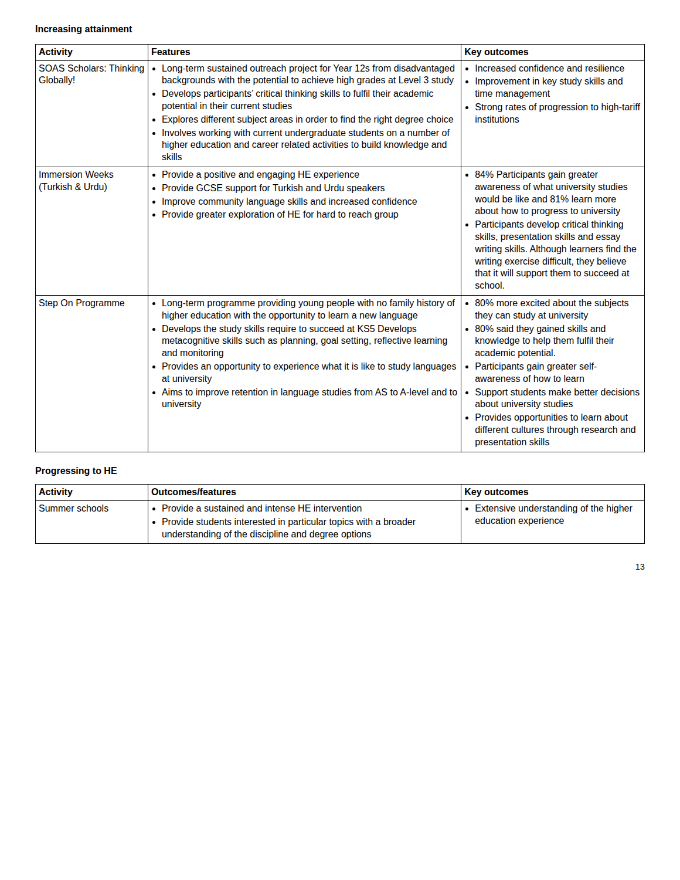Increasing attainment
| Activity | Features | Key outcomes |
| --- | --- | --- |
| SOAS Scholars: Thinking Globally! | Long-term sustained outreach project for Year 12s from disadvantaged backgrounds with the potential to achieve high grades at Level 3 study Develops participants’ critical thinking skills to fulfil their academic potential in their current studies Explores different subject areas in order to find the right degree choice Involves working with current undergraduate students on a number of higher education and career related activities to build knowledge and skills | Increased confidence and resilience Improvement in key study skills and time management Strong rates of progression to high-tariff institutions |
| Immersion Weeks (Turkish & Urdu) | Provide a positive and engaging HE experience Provide GCSE support for Turkish and Urdu speakers Improve community language skills and increased confidence Provide greater exploration of HE for hard to reach group | 84% Participants gain greater awareness of what university studies would be like and 81% learn more about how to progress to university Participants develop critical thinking skills, presentation skills and essay writing skills. Although learners find the writing exercise difficult, they believe that it will support them to succeed at school. |
| Step On Programme | Long-term programme providing young people with no family history of higher education with the opportunity to learn a new language Develops the study skills require to succeed at KS5 Develops metacognitive skills such as planning, goal setting, reflective learning and monitoring Provides an opportunity to experience what it is like to study languages at university Aims to improve retention in language studies from AS to A-level and to university | 80% more excited about the subjects they can study at university 80% said they gained skills and knowledge to help them fulfil their academic potential. Participants gain greater self-awareness of how to learn Support students make better decisions about university studies Provides opportunities to learn about different cultures through research and presentation skills |
Progressing to HE
| Activity | Outcomes/features | Key outcomes |
| --- | --- | --- |
| Summer schools | Provide a sustained and intense HE intervention Provide students interested in particular topics with a broader understanding of the discipline and degree options | Extensive understanding of the higher education experience |
13